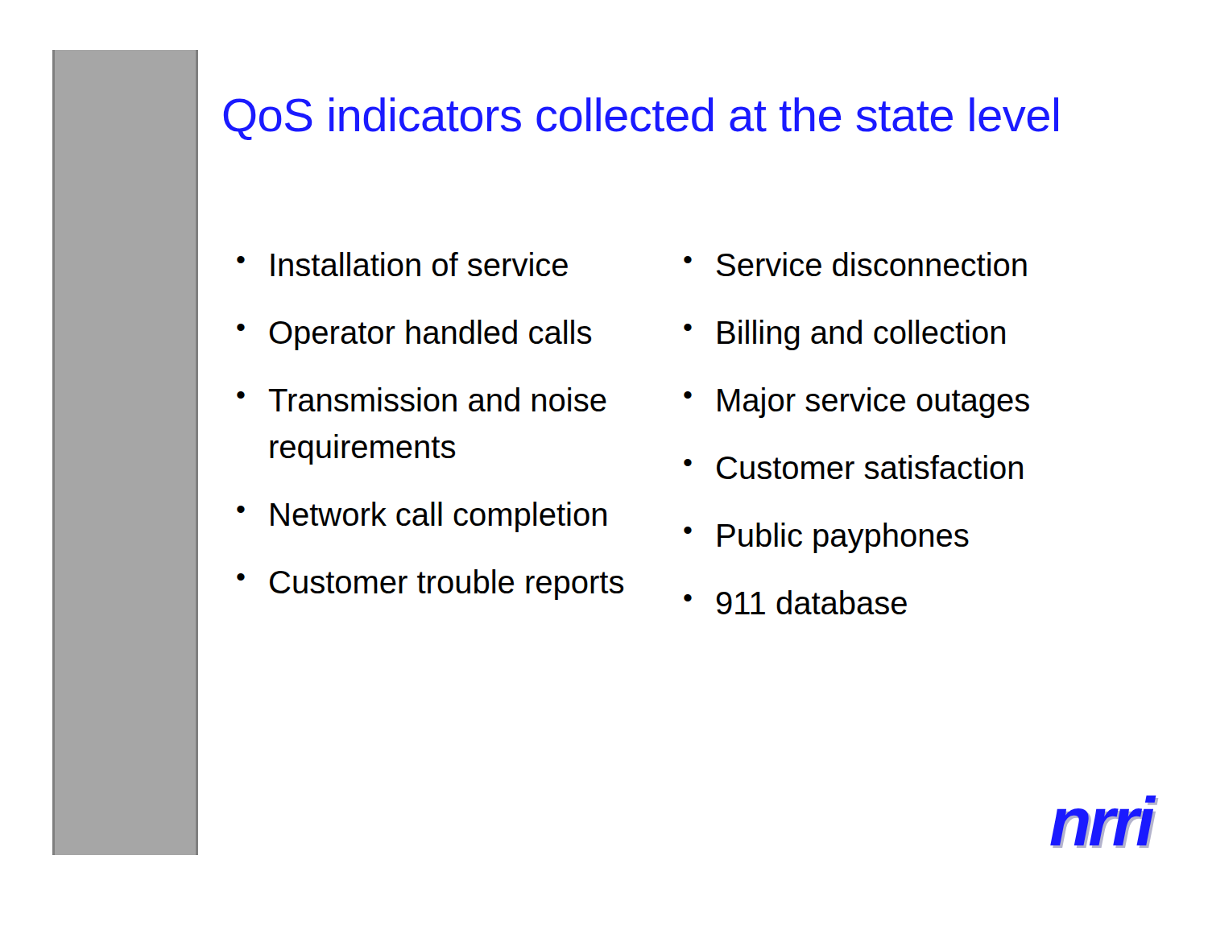QoS indicators collected at the state level
Installation of service
Operator handled calls
Transmission and noise requirements
Network call completion
Customer trouble reports
Service disconnection
Billing and collection
Major service outages
Customer satisfaction
Public payphones
911 database
nrri